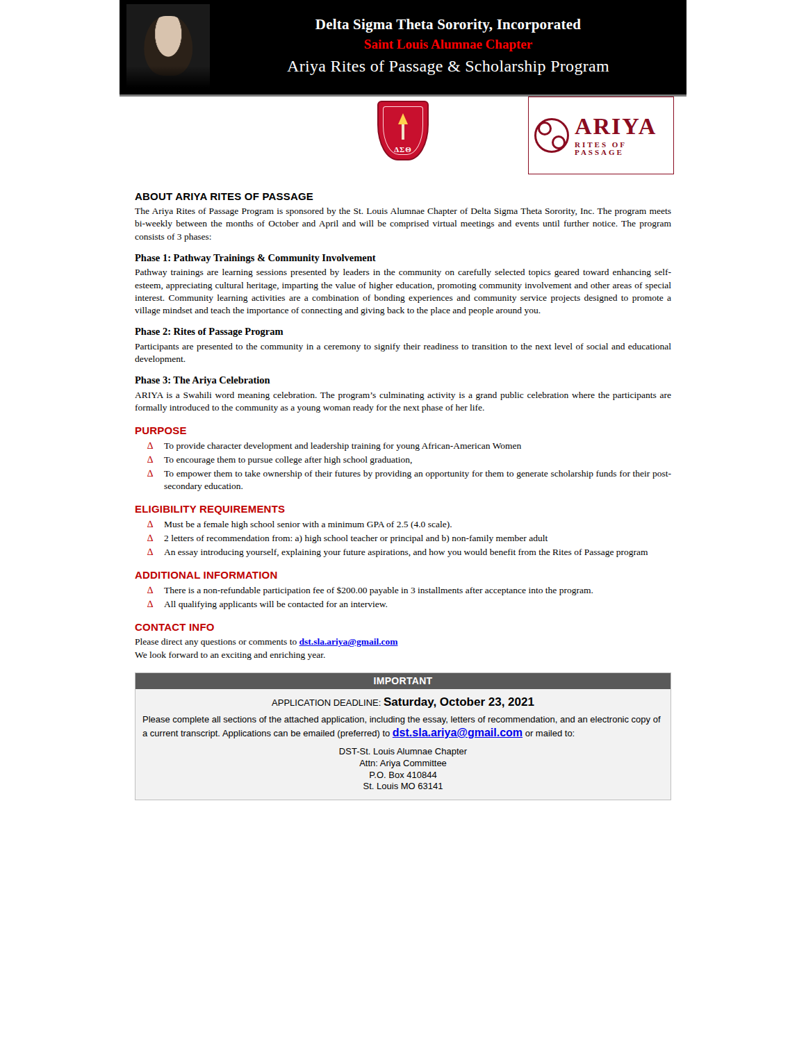Delta Sigma Theta Sorority, Incorporated
Saint Louis Alumnae Chapter
Ariya Rites of Passage & Scholarship Program
ΔΣΘ
ARIYA
RITES OF PASSAGE
ABOUT ARIYA RITES OF PASSAGE
The Ariya Rites of Passage Program is sponsored by the St. Louis Alumnae Chapter of Delta Sigma Theta Sorority, Inc. The program meets bi-weekly between the months of October and April and will be comprised virtual meetings and events until further notice. The program consists of 3 phases:
Phase 1: Pathway Trainings & Community Involvement
Pathway trainings are learning sessions presented by leaders in the community on carefully selected topics geared toward enhancing self-esteem, appreciating cultural heritage, imparting the value of higher education, promoting community involvement and other areas of special interest. Community learning activities are a combination of bonding experiences and community service projects designed to promote a village mindset and teach the importance of connecting and giving back to the place and people around you.
Phase 2: Rites of Passage Program
Participants are presented to the community in a ceremony to signify their readiness to transition to the next level of social and educational development.
Phase 3: The Ariya Celebration
ARIYA is a Swahili word meaning celebration. The program’s culminating activity is a grand public celebration where the participants are formally introduced to the community as a young woman ready for the next phase of her life.
PURPOSE
To provide character development and leadership training for young African-American Women
To encourage them to pursue college after high school graduation,
To empower them to take ownership of their futures by providing an opportunity for them to generate scholarship funds for their post-secondary education.
ELIGIBILITY REQUIREMENTS
Must be a female high school senior with a minimum GPA of 2.5 (4.0 scale).
2 letters of recommendation from: a) high school teacher or principal and b) non-family member adult
An essay introducing yourself, explaining your future aspirations, and how you would benefit from the Rites of Passage program
ADDITIONAL INFORMATION
There is a non-refundable participation fee of $200.00 payable in 3 installments after acceptance into the program.
All qualifying applicants will be contacted for an interview.
CONTACT INFO
Please direct any questions or comments to dst.sla.ariya@gmail.com
We look forward to an exciting and enriching year.
IMPORTANT
APPLICATION DEADLINE: Saturday, October 23, 2021
Please complete all sections of the attached application, including the essay, letters of recommendation, and an electronic copy of a current transcript. Applications can be emailed (preferred) to dst.sla.ariya@gmail.com or mailed to:
DST-St. Louis Alumnae Chapter
Attn: Ariya Committee
P.O. Box 410844
St. Louis MO 63141